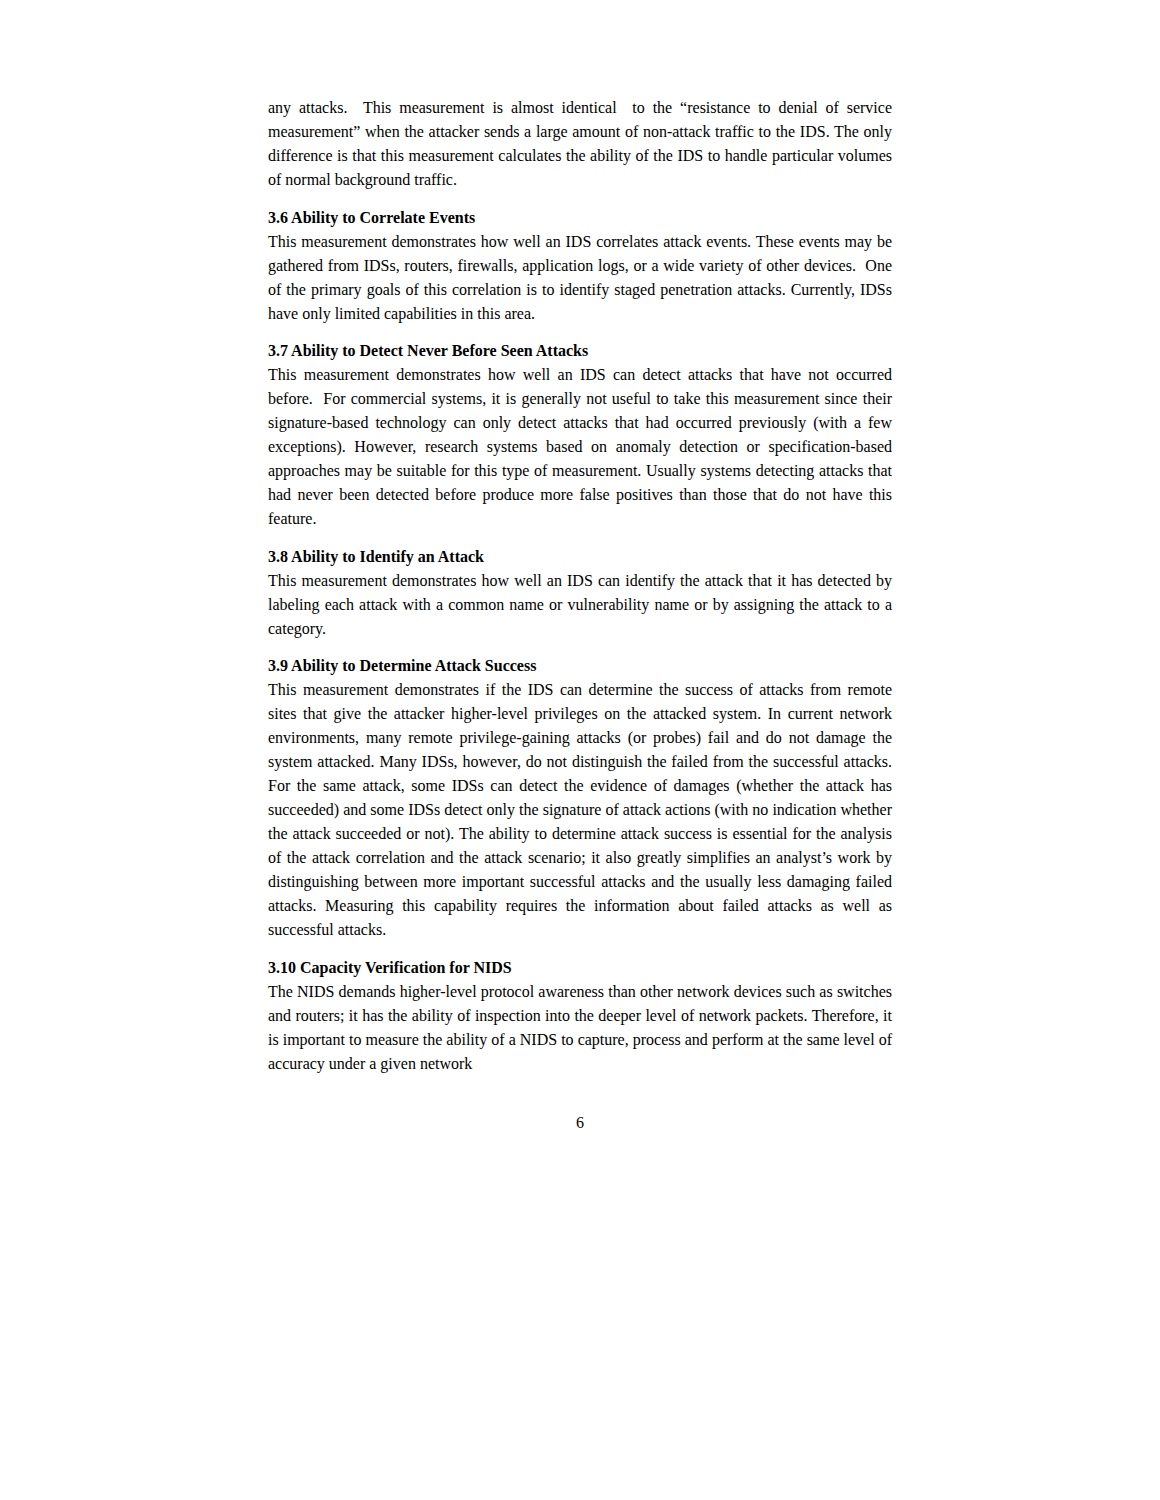any attacks. This measurement is almost identical to the “resistance to denial of service measurement” when the attacker sends a large amount of non-attack traffic to the IDS. The only difference is that this measurement calculates the ability of the IDS to handle particular volumes of normal background traffic.
3.6 Ability to Correlate Events
This measurement demonstrates how well an IDS correlates attack events. These events may be gathered from IDSs, routers, firewalls, application logs, or a wide variety of other devices. One of the primary goals of this correlation is to identify staged penetration attacks. Currently, IDSs have only limited capabilities in this area.
3.7 Ability to Detect Never Before Seen Attacks
This measurement demonstrates how well an IDS can detect attacks that have not occurred before. For commercial systems, it is generally not useful to take this measurement since their signature-based technology can only detect attacks that had occurred previously (with a few exceptions). However, research systems based on anomaly detection or specification-based approaches may be suitable for this type of measurement. Usually systems detecting attacks that had never been detected before produce more false positives than those that do not have this feature.
3.8 Ability to Identify an Attack
This measurement demonstrates how well an IDS can identify the attack that it has detected by labeling each attack with a common name or vulnerability name or by assigning the attack to a category.
3.9 Ability to Determine Attack Success
This measurement demonstrates if the IDS can determine the success of attacks from remote sites that give the attacker higher-level privileges on the attacked system. In current network environments, many remote privilege-gaining attacks (or probes) fail and do not damage the system attacked. Many IDSs, however, do not distinguish the failed from the successful attacks. For the same attack, some IDSs can detect the evidence of damages (whether the attack has succeeded) and some IDSs detect only the signature of attack actions (with no indication whether the attack succeeded or not). The ability to determine attack success is essential for the analysis of the attack correlation and the attack scenario; it also greatly simplifies an analyst’s work by distinguishing between more important successful attacks and the usually less damaging failed attacks. Measuring this capability requires the information about failed attacks as well as successful attacks.
3.10 Capacity Verification for NIDS
The NIDS demands higher-level protocol awareness than other network devices such as switches and routers; it has the ability of inspection into the deeper level of network packets. Therefore, it is important to measure the ability of a NIDS to capture, process and perform at the same level of accuracy under a given network
6